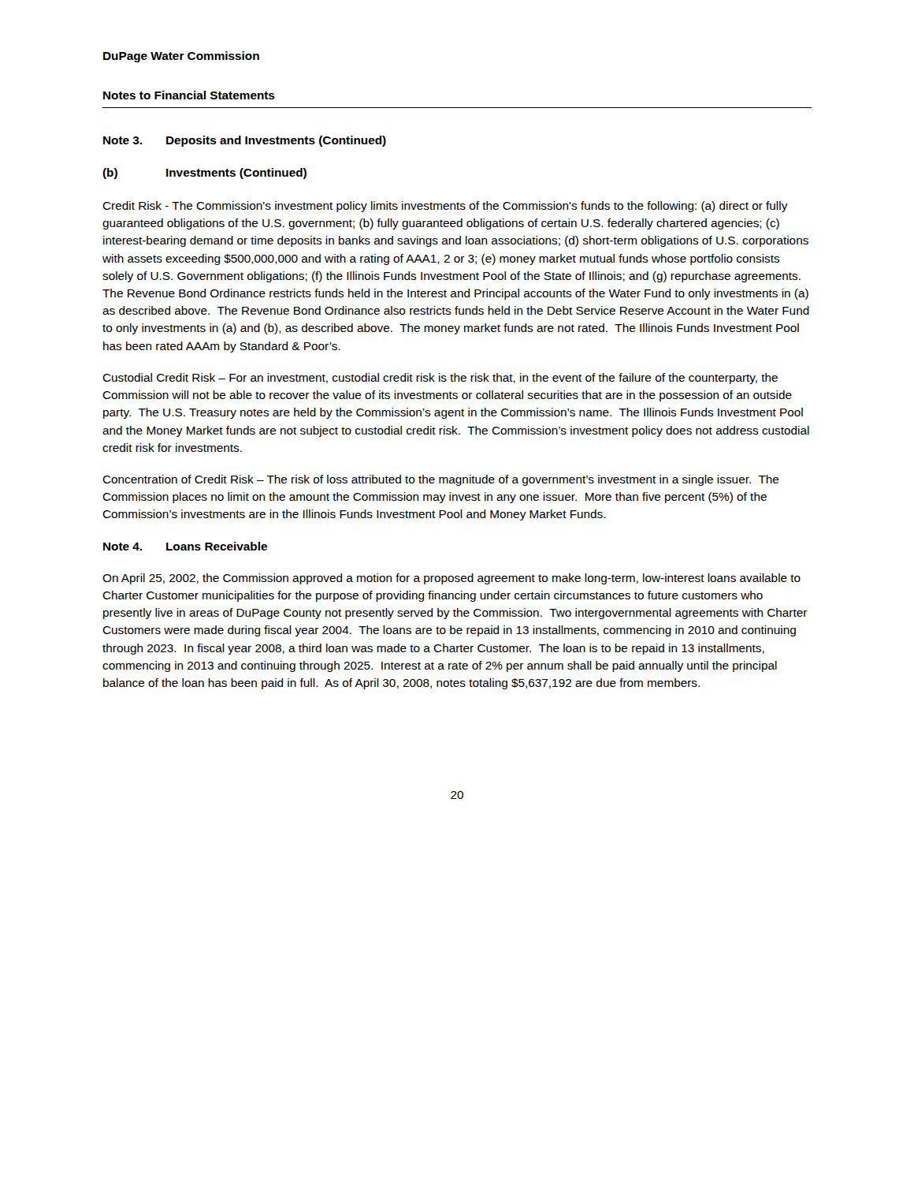DuPage Water Commission
Notes to Financial Statements
Note 3. Deposits and Investments (Continued)
(b) Investments (Continued)
Credit Risk - The Commission's investment policy limits investments of the Commission's funds to the following: (a) direct or fully guaranteed obligations of the U.S. government; (b) fully guaranteed obligations of certain U.S. federally chartered agencies; (c) interest-bearing demand or time deposits in banks and savings and loan associations; (d) short-term obligations of U.S. corporations with assets exceeding $500,000,000 and with a rating of AAA1, 2 or 3; (e) money market mutual funds whose portfolio consists solely of U.S. Government obligations; (f) the Illinois Funds Investment Pool of the State of Illinois; and (g) repurchase agreements. The Revenue Bond Ordinance restricts funds held in the Interest and Principal accounts of the Water Fund to only investments in (a) as described above. The Revenue Bond Ordinance also restricts funds held in the Debt Service Reserve Account in the Water Fund to only investments in (a) and (b), as described above. The money market funds are not rated. The Illinois Funds Investment Pool has been rated AAAm by Standard & Poor’s.
Custodial Credit Risk – For an investment, custodial credit risk is the risk that, in the event of the failure of the counterparty, the Commission will not be able to recover the value of its investments or collateral securities that are in the possession of an outside party. The U.S. Treasury notes are held by the Commission’s agent in the Commission’s name. The Illinois Funds Investment Pool and the Money Market funds are not subject to custodial credit risk. The Commission’s investment policy does not address custodial credit risk for investments.
Concentration of Credit Risk – The risk of loss attributed to the magnitude of a government’s investment in a single issuer. The Commission places no limit on the amount the Commission may invest in any one issuer. More than five percent (5%) of the Commission’s investments are in the Illinois Funds Investment Pool and Money Market Funds.
Note 4. Loans Receivable
On April 25, 2002, the Commission approved a motion for a proposed agreement to make long-term, low-interest loans available to Charter Customer municipalities for the purpose of providing financing under certain circumstances to future customers who presently live in areas of DuPage County not presently served by the Commission. Two intergovernmental agreements with Charter Customers were made during fiscal year 2004. The loans are to be repaid in 13 installments, commencing in 2010 and continuing through 2023. In fiscal year 2008, a third loan was made to a Charter Customer. The loan is to be repaid in 13 installments, commencing in 2013 and continuing through 2025. Interest at a rate of 2% per annum shall be paid annually until the principal balance of the loan has been paid in full. As of April 30, 2008, notes totaling $5,637,192 are due from members.
20